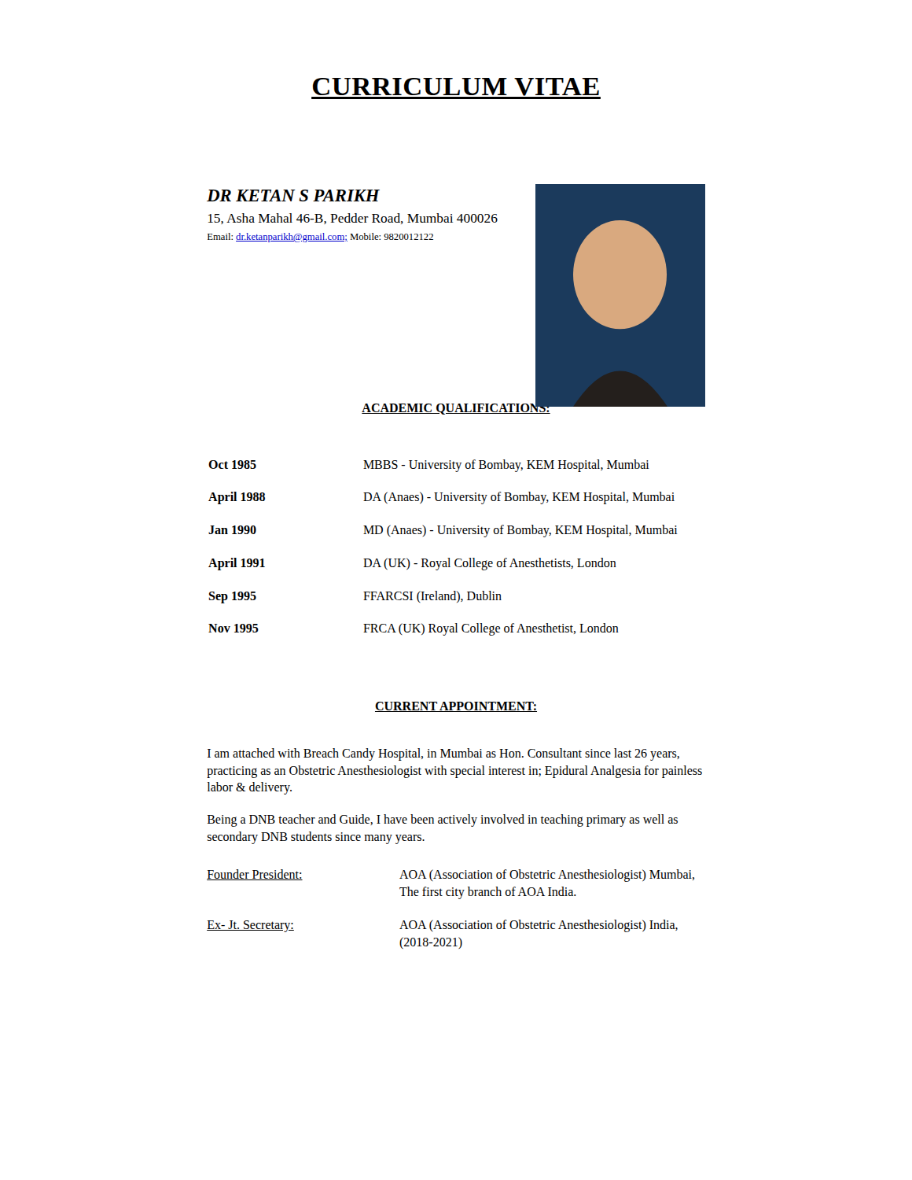CURRICULUM VITAE
DR KETAN S PARIKH
15, Asha Mahal 46-B, Pedder Road, Mumbai 400026
Email: dr.ketanparikh@gmail.com; Mobile: 9820012122
ACADEMIC QUALIFICATIONS:
| Oct 1985 | MBBS - University of Bombay, KEM Hospital, Mumbai |
| April 1988 | DA (Anaes) - University of Bombay, KEM Hospital, Mumbai |
| Jan 1990 | MD (Anaes) - University of Bombay, KEM Hospital, Mumbai |
| April 1991 | DA (UK) - Royal College of Anesthetists, London |
| Sep 1995 | FFARCSI (Ireland), Dublin |
| Nov 1995 | FRCA (UK) Royal College of Anesthetist, London |
CURRENT APPOINTMENT:
I am attached with Breach Candy Hospital, in Mumbai as Hon. Consultant since last 26 years, practicing as an Obstetric Anesthesiologist with special interest in; Epidural Analgesia for painless labor & delivery.
Being a DNB teacher and Guide, I have been actively involved in teaching primary as well as secondary DNB students since many years.
Founder President:
AOA (Association of Obstetric Anesthesiologist) Mumbai, The first city branch of AOA India.
Ex- Jt. Secretary:
AOA (Association of Obstetric Anesthesiologist) India, (2018-2021)